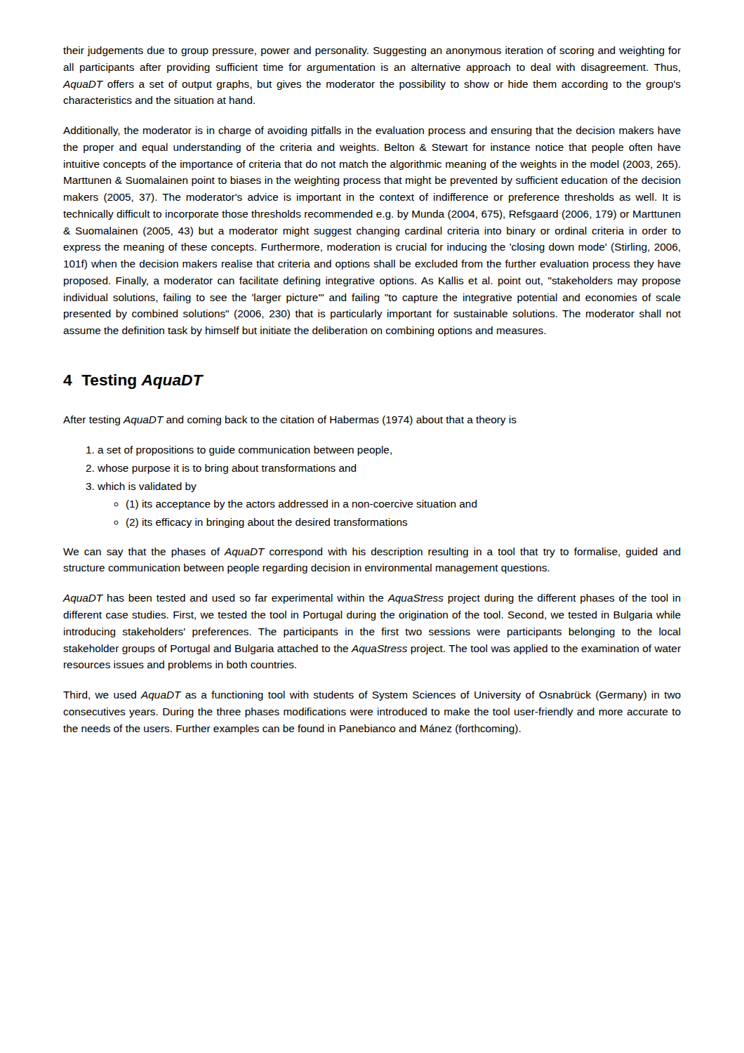their judgements due to group pressure, power and personality. Suggesting an anonymous iteration of scoring and weighting for all participants after providing sufficient time for argumentation is an alternative approach to deal with disagreement. Thus, AquaDT offers a set of output graphs, but gives the moderator the possibility to show or hide them according to the group's characteristics and the situation at hand.
Additionally, the moderator is in charge of avoiding pitfalls in the evaluation process and ensuring that the decision makers have the proper and equal understanding of the criteria and weights. Belton & Stewart for instance notice that people often have intuitive concepts of the importance of criteria that do not match the algorithmic meaning of the weights in the model (2003, 265). Marttunen & Suomalainen point to biases in the weighting process that might be prevented by sufficient education of the decision makers (2005, 37). The moderator's advice is important in the context of indifference or preference thresholds as well. It is technically difficult to incorporate those thresholds recommended e.g. by Munda (2004, 675), Refsgaard (2006, 179) or Marttunen & Suomalainen (2005, 43) but a moderator might suggest changing cardinal criteria into binary or ordinal criteria in order to express the meaning of these concepts. Furthermore, moderation is crucial for inducing the 'closing down mode' (Stirling, 2006, 101f) when the decision makers realise that criteria and options shall be excluded from the further evaluation process they have proposed. Finally, a moderator can facilitate defining integrative options. As Kallis et al. point out, "stakeholders may propose individual solutions, failing to see the 'larger picture'" and failing "to capture the integrative potential and economies of scale presented by combined solutions" (2006, 230) that is particularly important for sustainable solutions. The moderator shall not assume the definition task by himself but initiate the deliberation on combining options and measures.
4 Testing AquaDT
After testing AquaDT and coming back to the citation of Habermas (1974) about that a theory is
a set of propositions to guide communication between people,
whose purpose it is to bring about transformations and
which is validated by
(1) its acceptance by the actors addressed in a non-coercive situation and
(2) its efficacy in bringing about the desired transformations
We can say that the phases of AquaDT correspond with his description resulting in a tool that try to formalise, guided and structure communication between people regarding decision in environmental management questions.
AquaDT has been tested and used so far experimental within the AquaStress project during the different phases of the tool in different case studies. First, we tested the tool in Portugal during the origination of the tool. Second, we tested in Bulgaria while introducing stakeholders' preferences. The participants in the first two sessions were participants belonging to the local stakeholder groups of Portugal and Bulgaria attached to the AquaStress project. The tool was applied to the examination of water resources issues and problems in both countries.
Third, we used AquaDT as a functioning tool with students of System Sciences of University of Osnabrück (Germany) in two consecutives years. During the three phases modifications were introduced to make the tool user-friendly and more accurate to the needs of the users. Further examples can be found in Panebianco and Mánez (forthcoming).